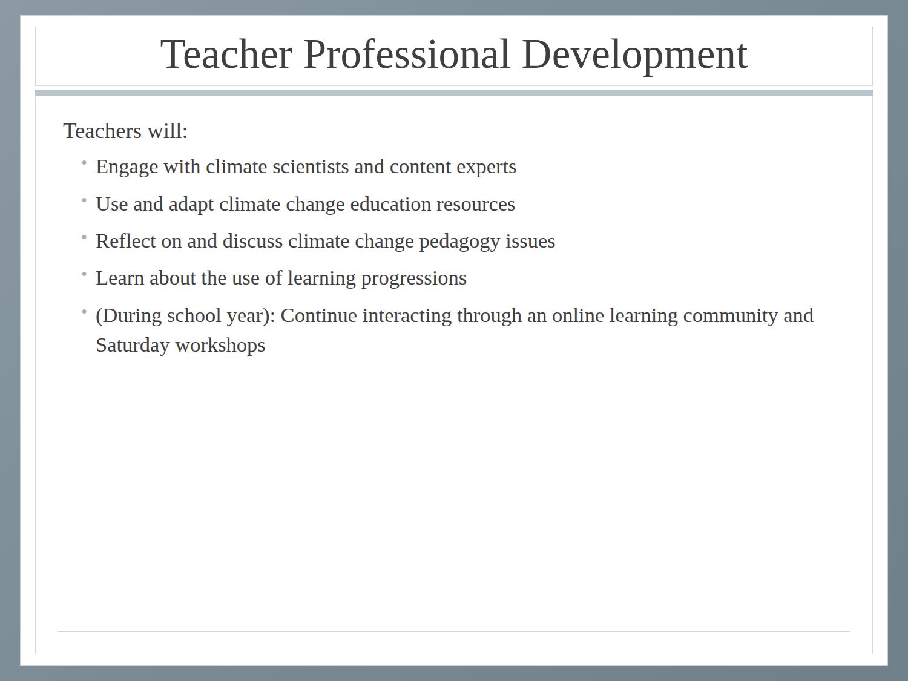Teacher Professional Development
Teachers will:
Engage with climate scientists and content experts
Use and adapt climate change education resources
Reflect on and discuss climate change pedagogy issues
Learn about the use of learning progressions
(During school year): Continue interacting through an online learning community and Saturday workshops